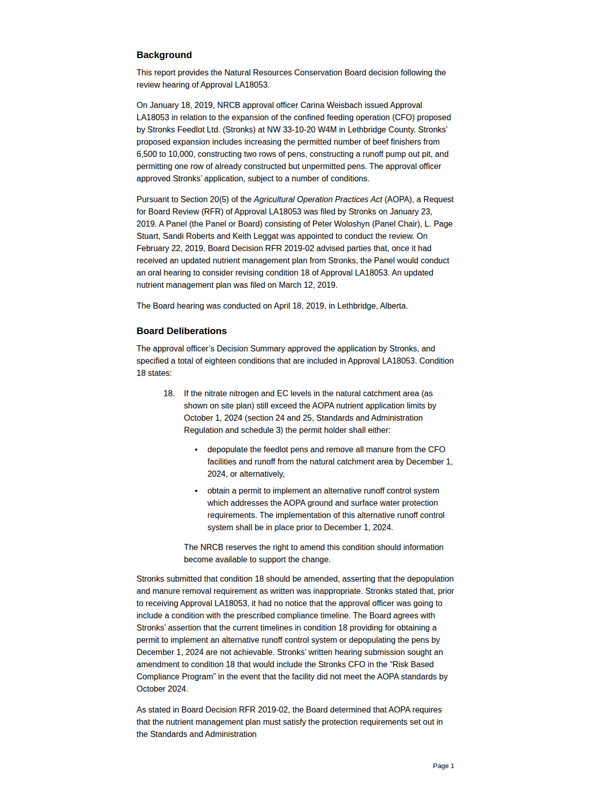Background
This report provides the Natural Resources Conservation Board decision following the review hearing of Approval LA18053.
On January 18, 2019, NRCB approval officer Carina Weisbach issued Approval LA18053 in relation to the expansion of the confined feeding operation (CFO) proposed by Stronks Feedlot Ltd. (Stronks) at NW 33-10-20 W4M in Lethbridge County. Stronks’ proposed expansion includes increasing the permitted number of beef finishers from 6,500 to 10,000, constructing two rows of pens, constructing a runoff pump out pit, and permitting one row of already constructed but unpermitted pens. The approval officer approved Stronks’ application, subject to a number of conditions.
Pursuant to Section 20(5) of the Agricultural Operation Practices Act (AOPA), a Request for Board Review (RFR) of Approval LA18053 was filed by Stronks on January 23, 2019. A Panel (the Panel or Board) consisting of Peter Woloshyn (Panel Chair), L. Page Stuart, Sandi Roberts and Keith Leggat was appointed to conduct the review. On February 22, 2019, Board Decision RFR 2019-02 advised parties that, once it had received an updated nutrient management plan from Stronks, the Panel would conduct an oral hearing to consider revising condition 18 of Approval LA18053. An updated nutrient management plan was filed on March 12, 2019.
The Board hearing was conducted on April 18, 2019, in Lethbridge, Alberta.
Board Deliberations
The approval officer’s Decision Summary approved the application by Stronks, and specified a total of eighteen conditions that are included in Approval LA18053. Condition 18 states:
18. If the nitrate nitrogen and EC levels in the natural catchment area (as shown on site plan) still exceed the AOPA nutrient application limits by October 1, 2024 (section 24 and 25, Standards and Administration Regulation and schedule 3) the permit holder shall either:
•depopulate the feedlot pens and remove all manure from the CFO facilities and runoff from the natural catchment area by December 1, 2024, or alternatively,
•obtain a permit to implement an alternative runoff control system which addresses the AOPA ground and surface water protection requirements. The implementation of this alternative runoff control system shall be in place prior to December 1, 2024.
The NRCB reserves the right to amend this condition should information become available to support the change.
Stronks submitted that condition 18 should be amended, asserting that the depopulation and manure removal requirement as written was inappropriate. Stronks stated that, prior to receiving Approval LA18053, it had no notice that the approval officer was going to include a condition with the prescribed compliance timeline. The Board agrees with Stronks’ assertion that the current timelines in condition 18 providing for obtaining a permit to implement an alternative runoff control system or depopulating the pens by December 1, 2024 are not achievable. Stronks’ written hearing submission sought an amendment to condition 18 that would include the Stronks CFO in the “Risk Based Compliance Program” in the event that the facility did not meet the AOPA standards by October 2024.
As stated in Board Decision RFR 2019-02, the Board determined that AOPA requires that the nutrient management plan must satisfy the protection requirements set out in the Standards and Administration
Page 1